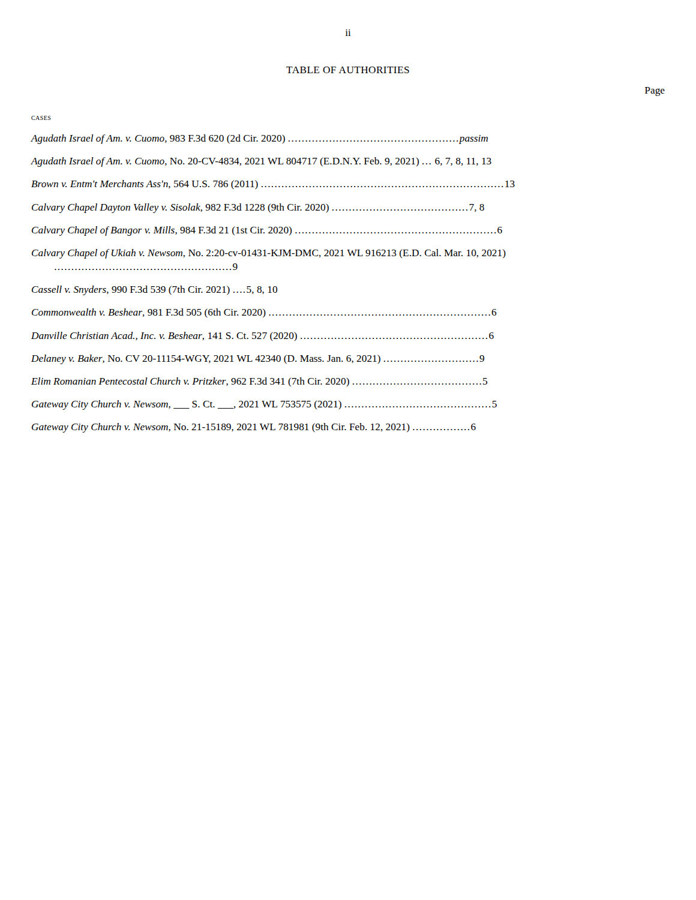ii
TABLE OF AUTHORITIES
Page
Cases
Agudath Israel of Am. v. Cuomo, 983 F.3d 620 (2d Cir. 2020) .................................................. passim
Agudath Israel of Am. v. Cuomo, No. 20-CV-4834, 2021 WL 804717 (E.D.N.Y. Feb. 9, 2021) ... 6, 7, 8, 11, 13
Brown v. Entm't Merchants Ass'n, 564 U.S. 786 (2011) ....................................................................... 13
Calvary Chapel Dayton Valley v. Sisolak, 982 F.3d 1228 (9th Cir. 2020) ........................................ 7, 8
Calvary Chapel of Bangor v. Mills, 984 F.3d 21 (1st Cir. 2020) ........................................................... 6
Calvary Chapel of Ukiah v. Newsom, No. 2:20-cv-01431-KJM-DMC, 2021 WL 916213 (E.D. Cal. Mar. 10, 2021) .................................................... 9
Cassell v. Snyders, 990 F.3d 539 (7th Cir. 2021) .... 5, 8, 10
Commonwealth v. Beshear, 981 F.3d 505 (6th Cir. 2020) ................................................................. 6
Danville Christian Acad., Inc. v. Beshear, 141 S. Ct. 527 (2020) ....................................................... 6
Delaney v. Baker, No. CV 20-11154-WGY, 2021 WL 42340 (D. Mass. Jan. 6, 2021) ............................ 9
Elim Romanian Pentecostal Church v. Pritzker, 962 F.3d 341 (7th Cir. 2020) ...................................... 5
Gateway City Church v. Newsom, ___ S. Ct. ___, 2021 WL 753575 (2021) ........................................... 5
Gateway City Church v. Newsom, No. 21-15189, 2021 WL 781981 (9th Cir. Feb. 12, 2021) ................. 6